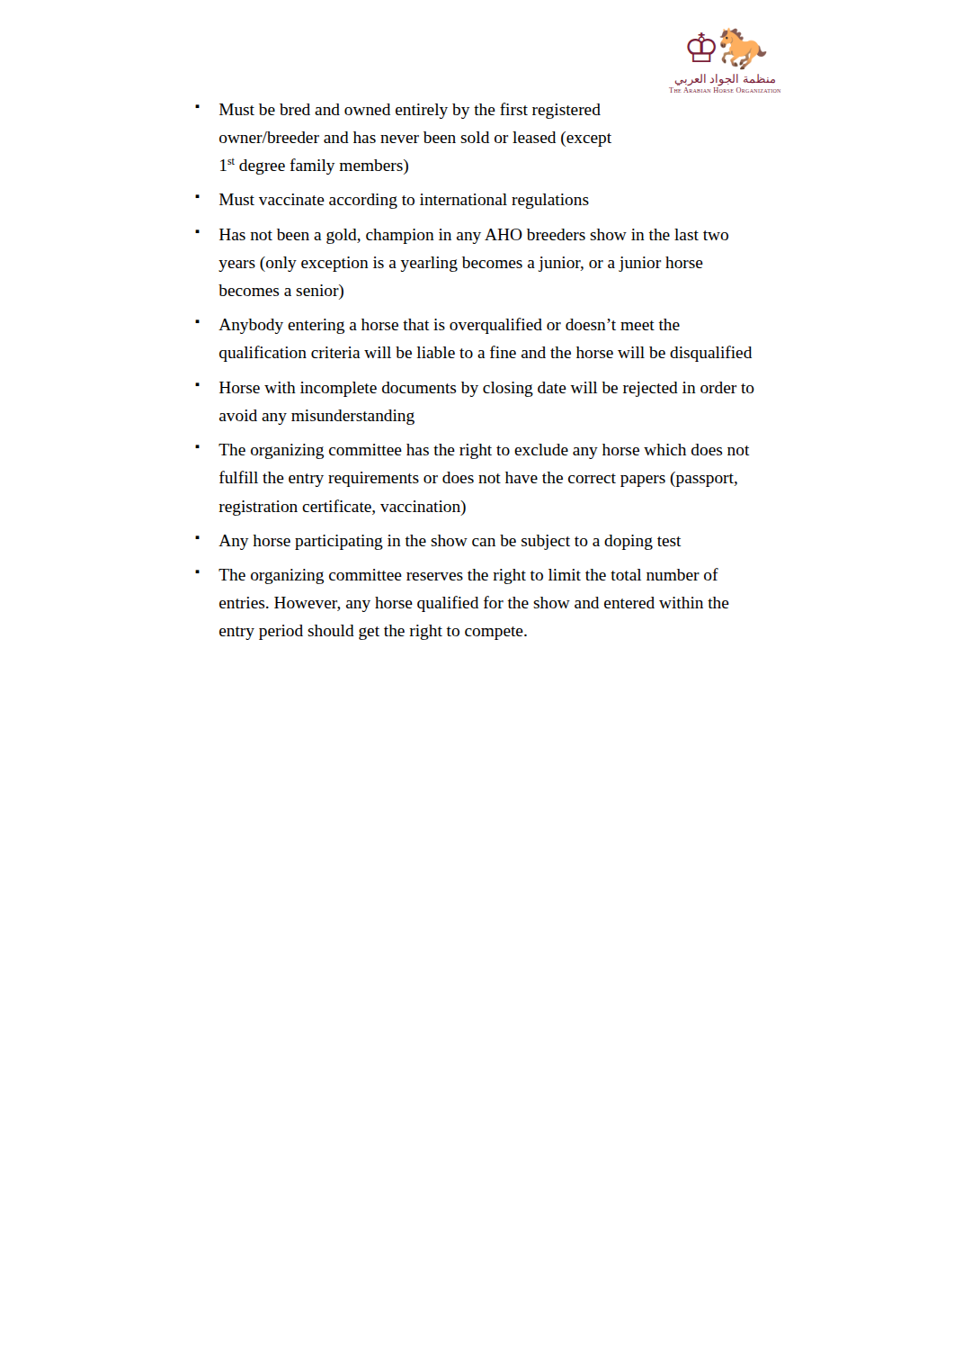♔🐎 منظمة الجواد العربي The Arabian Horse Organization
Must be bred and owned entirely by the first registered owner/breeder and has never been sold or leased (except 1st degree family members)
Must vaccinate according to international regulations
Has not been a gold, champion in any AHO breeders show in the last two years (only exception is a yearling becomes a junior, or a junior horse becomes a senior)
Anybody entering a horse that is overqualified or doesn’t meet the qualification criteria will be liable to a fine and the horse will be disqualified
Horse with incomplete documents by closing date will be rejected in order to avoid any misunderstanding
The organizing committee has the right to exclude any horse which does not fulfill the entry requirements or does not have the correct papers (passport, registration certificate, vaccination)
Any horse participating in the show can be subject to a doping test
The organizing committee reserves the right to limit the total number of entries. However, any horse qualified for the show and entered within the entry period should get the right to compete.